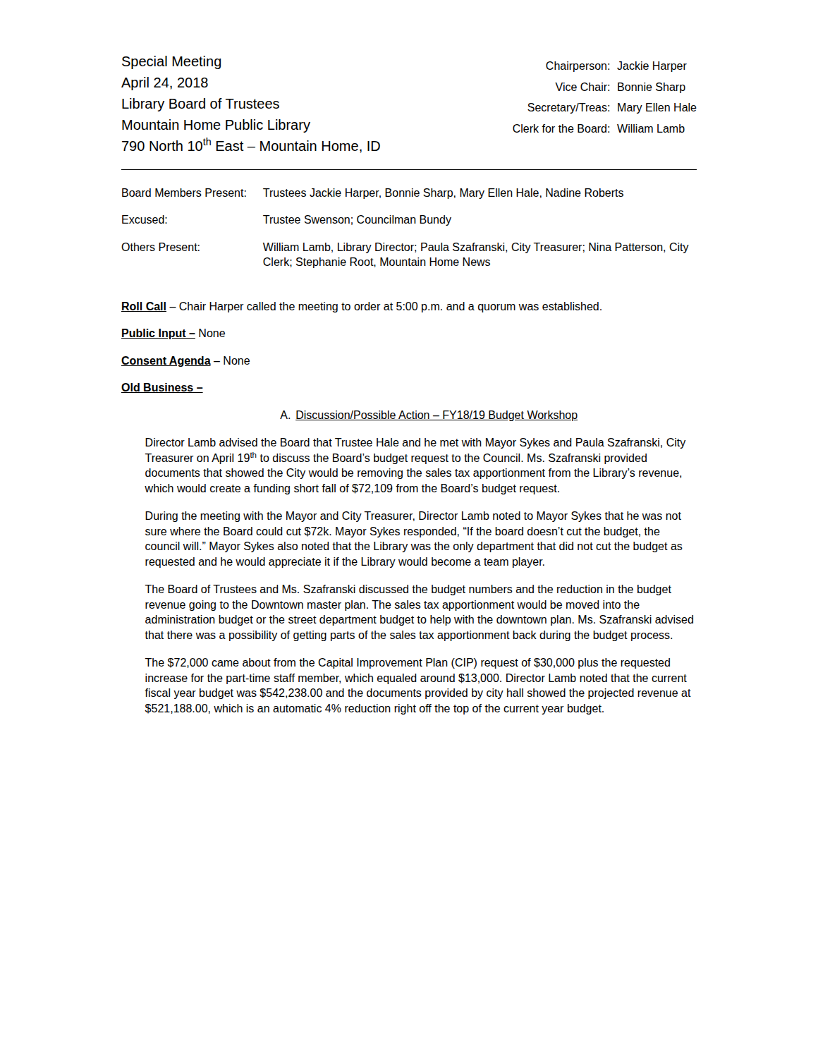Special Meeting
April 24, 2018
Library Board of Trustees
Mountain Home Public Library
790 North 10th East – Mountain Home, ID
| Chairperson: | Jackie Harper |
| Vice Chair: | Bonnie Sharp |
| Secretary/Treas: | Mary Ellen Hale |
| Clerk for the Board: | William Lamb |
| Board Members Present: | Trustees Jackie Harper, Bonnie Sharp, Mary Ellen Hale, Nadine Roberts |
| Excused: | Trustee Swenson; Councilman Bundy |
| Others Present: | William Lamb, Library Director; Paula Szafranski, City Treasurer; Nina Patterson, City Clerk; Stephanie Root, Mountain Home News |
Roll Call – Chair Harper called the meeting to order at 5:00 p.m. and a quorum was established.
Public Input – None
Consent Agenda – None
Old Business –
Discussion/Possible Action – FY18/19 Budget Workshop
Director Lamb advised the Board that Trustee Hale and he met with Mayor Sykes and Paula Szafranski, City Treasurer on April 19th to discuss the Board’s budget request to the Council. Ms. Szafranski provided documents that showed the City would be removing the sales tax apportionment from the Library’s revenue, which would create a funding short fall of $72,109 from the Board’s budget request.
During the meeting with the Mayor and City Treasurer, Director Lamb noted to Mayor Sykes that he was not sure where the Board could cut $72k. Mayor Sykes responded, “If the board doesn’t cut the budget, the council will.” Mayor Sykes also noted that the Library was the only department that did not cut the budget as requested and he would appreciate it if the Library would become a team player.
The Board of Trustees and Ms. Szafranski discussed the budget numbers and the reduction in the budget revenue going to the Downtown master plan. The sales tax apportionment would be moved into the administration budget or the street department budget to help with the downtown plan. Ms. Szafranski advised that there was a possibility of getting parts of the sales tax apportionment back during the budget process.
The $72,000 came about from the Capital Improvement Plan (CIP) request of $30,000 plus the requested increase for the part-time staff member, which equaled around $13,000. Director Lamb noted that the current fiscal year budget was $542,238.00 and the documents provided by city hall showed the projected revenue at $521,188.00, which is an automatic 4% reduction right off the top of the current year budget.